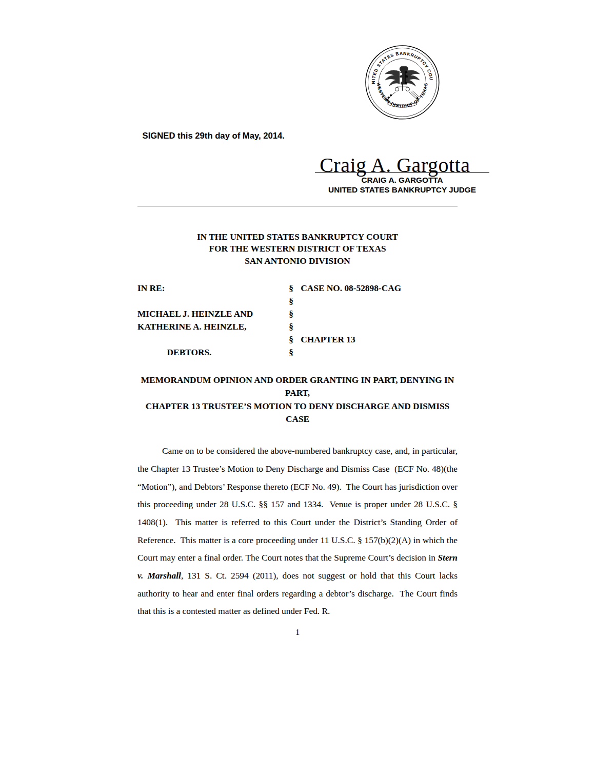UNITED STATES BANKRUPTCY COURT WESTERN DISTRICT OF TEXAS
SIGNED this 29th day of May, 2014.
Craig A. Gargotta
CRAIG A. GARGOTTA
UNITED STATES BANKRUPTCY JUDGE
IN THE UNITED STATES BANKRUPTCY COURT
FOR THE WESTERN DISTRICT OF TEXAS
SAN ANTONIO DIVISION
| IN RE: | § | CASE NO. 08-52898-CAG |
| | § | |
| MICHAEL J. HEINZLE AND | § | |
| KATHERINE A. HEINZLE, | § | |
| | § | CHAPTER 13 |
| Debtors. | § | |
Memorandum Opinion and Order Granting in Part, Denying in Part,
Chapter 13 Trustee’s Motion to Deny Discharge and Dismiss Case
Came on to be considered the above-numbered bankruptcy case, and, in particular, the Chapter 13 Trustee’s Motion to Deny Discharge and Dismiss Case (ECF No. 48)(the “Motion”), and Debtors’ Response thereto (ECF No. 49). The Court has jurisdiction over this proceeding under 28 U.S.C. §§ 157 and 1334. Venue is proper under 28 U.S.C. § 1408(1). This matter is referred to this Court under the District’s Standing Order of Reference. This matter is a core proceeding under 11 U.S.C. § 157(b)(2)(A) in which the Court may enter a final order. The Court notes that the Supreme Court’s decision in Stern v. Marshall, 131 S. Ct. 2594 (2011), does not suggest or hold that this Court lacks authority to hear and enter final orders regarding a debtor’s discharge. The Court finds that this is a contested matter as defined under Fed. R.
1